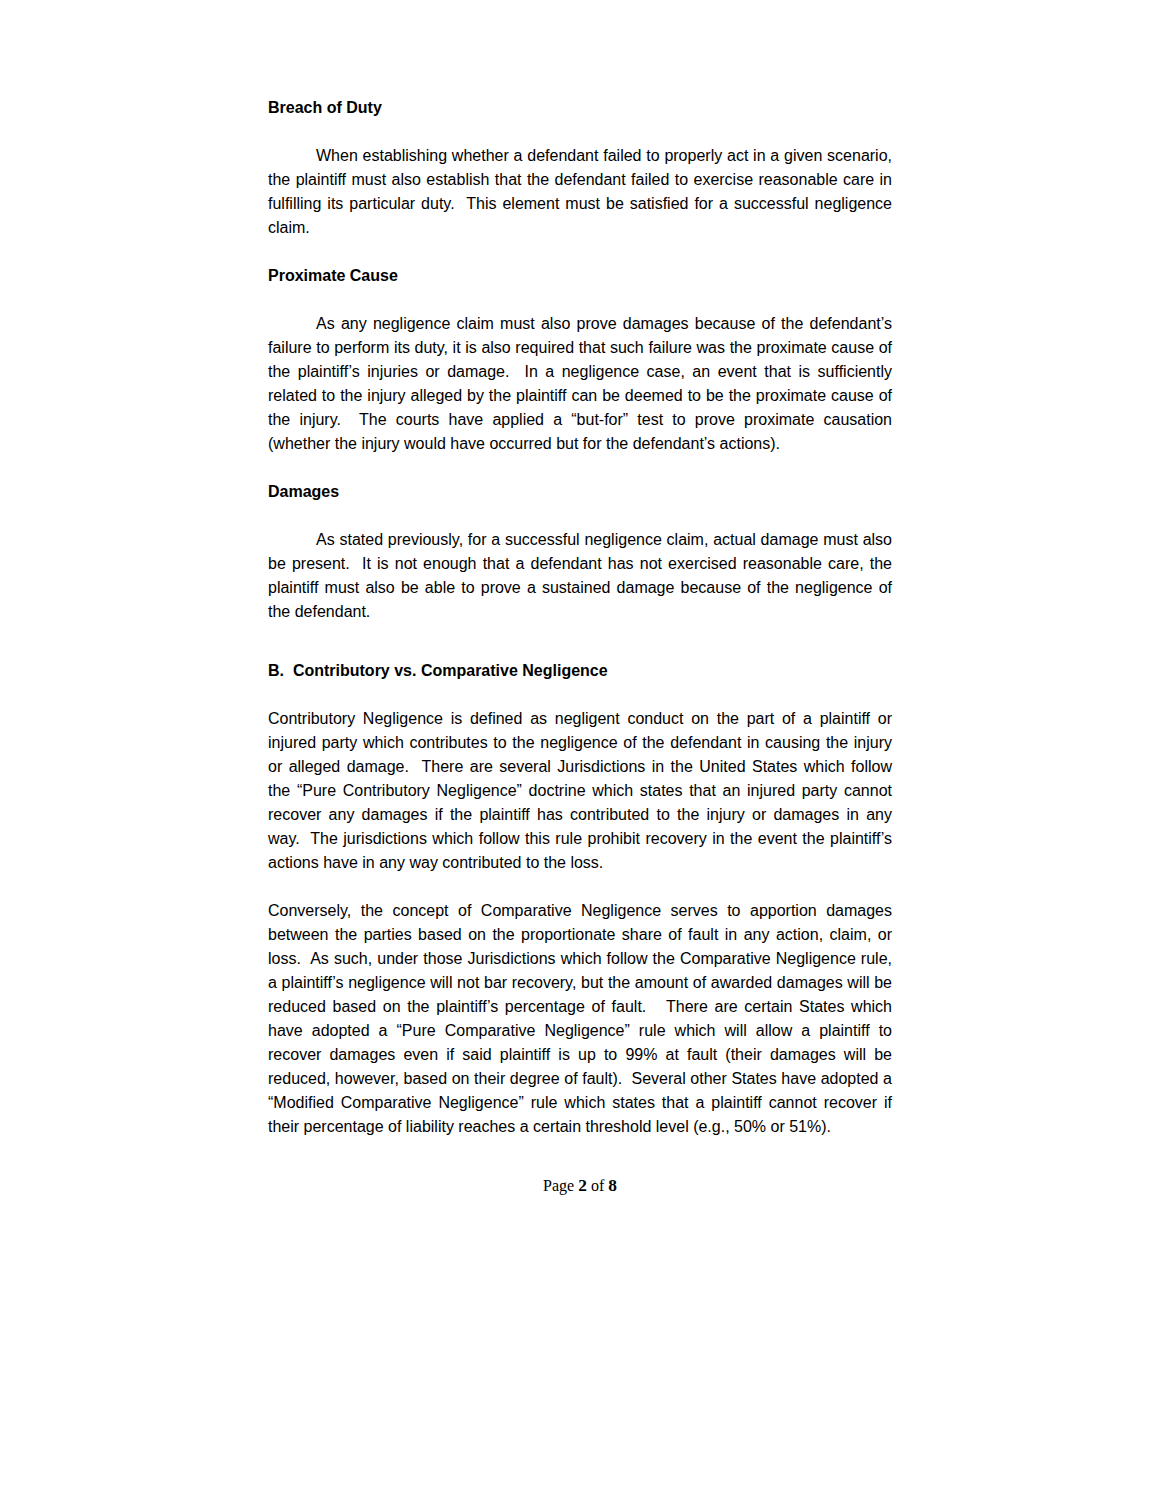Breach of Duty
When establishing whether a defendant failed to properly act in a given scenario, the plaintiff must also establish that the defendant failed to exercise reasonable care in fulfilling its particular duty. This element must be satisfied for a successful negligence claim.
Proximate Cause
As any negligence claim must also prove damages because of the defendant’s failure to perform its duty, it is also required that such failure was the proximate cause of the plaintiff’s injuries or damage. In a negligence case, an event that is sufficiently related to the injury alleged by the plaintiff can be deemed to be the proximate cause of the injury. The courts have applied a “but-for” test to prove proximate causation (whether the injury would have occurred but for the defendant’s actions).
Damages
As stated previously, for a successful negligence claim, actual damage must also be present. It is not enough that a defendant has not exercised reasonable care, the plaintiff must also be able to prove a sustained damage because of the negligence of the defendant.
B. Contributory vs. Comparative Negligence
Contributory Negligence is defined as negligent conduct on the part of a plaintiff or injured party which contributes to the negligence of the defendant in causing the injury or alleged damage. There are several Jurisdictions in the United States which follow the “Pure Contributory Negligence” doctrine which states that an injured party cannot recover any damages if the plaintiff has contributed to the injury or damages in any way. The jurisdictions which follow this rule prohibit recovery in the event the plaintiff’s actions have in any way contributed to the loss.
Conversely, the concept of Comparative Negligence serves to apportion damages between the parties based on the proportionate share of fault in any action, claim, or loss. As such, under those Jurisdictions which follow the Comparative Negligence rule, a plaintiff’s negligence will not bar recovery, but the amount of awarded damages will be reduced based on the plaintiff’s percentage of fault. There are certain States which have adopted a “Pure Comparative Negligence” rule which will allow a plaintiff to recover damages even if said plaintiff is up to 99% at fault (their damages will be reduced, however, based on their degree of fault). Several other States have adopted a “Modified Comparative Negligence” rule which states that a plaintiff cannot recover if their percentage of liability reaches a certain threshold level (e.g., 50% or 51%).
Page 2 of 8